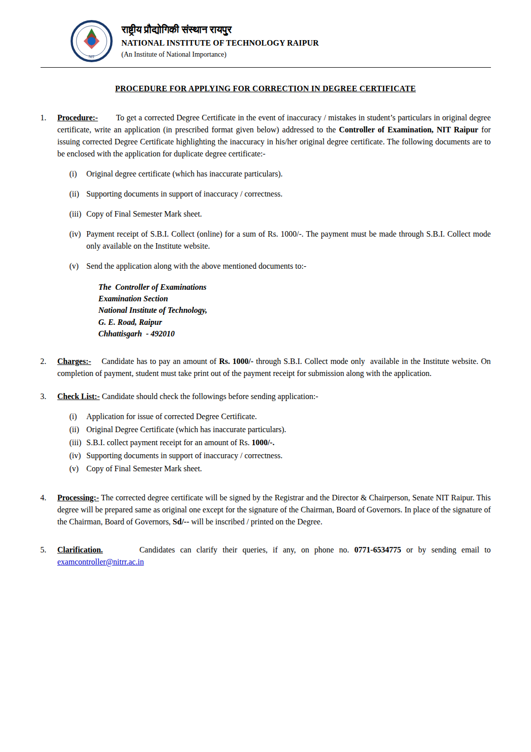NIT
राष्ट्रीय प्रौद्योगिकी संस्थान रायपुर
NATIONAL INSTITUTE OF TECHNOLOGY RAIPUR
(An Institute of National Importance)
PROCEDURE FOR APPLYING FOR CORRECTION IN DEGREE CERTIFICATE
1.
Procedure:- To get a corrected Degree Certificate in the event of inaccuracy / mistakes in student’s particulars in original degree certificate, write an application (in prescribed format given below) addressed to the Controller of Examination, NIT Raipur for issuing corrected Degree Certificate highlighting the inaccuracy in his/her original degree certificate. The following documents are to be enclosed with the application for duplicate degree certificate:-
(i) Original degree certificate (which has inaccurate particulars).
(ii) Supporting documents in support of inaccuracy / correctness.
(iii) Copy of Final Semester Mark sheet.
(iv) Payment receipt of S.B.I. Collect (online) for a sum of Rs. 1000/-. The payment must be made through S.B.I. Collect mode only available on the Institute website.
(v) Send the application along with the above mentioned documents to:-
The Controller of Examinations
Examination Section
National Institute of Technology,
G. E. Road, Raipur
Chhattisgarh - 492010
2.
Charges:- Candidate has to pay an amount of Rs. 1000/- through S.B.I. Collect mode only available in the Institute website. On completion of payment, student must take print out of the payment receipt for submission along with the application.
3.
Check List:- Candidate should check the followings before sending application:-
(i) Application for issue of corrected Degree Certificate.
(ii) Original Degree Certificate (which has inaccurate particulars).
(iii) S.B.I. collect payment receipt for an amount of Rs. 1000/-.
(iv) Supporting documents in support of inaccuracy / correctness.
(v) Copy of Final Semester Mark sheet.
4.
Processing:- The corrected degree certificate will be signed by the Registrar and the Director & Chairperson, Senate NIT Raipur. This degree will be prepared same as original one except for the signature of the Chairman, Board of Governors. In place of the signature of the Chairman, Board of Governors, Sd/-- will be inscribed / printed on the Degree.
5.
Clarification. Candidates can clarify their queries, if any, on phone no. 0771-6534775 or by sending email to examcontroller@nitrr.ac.in